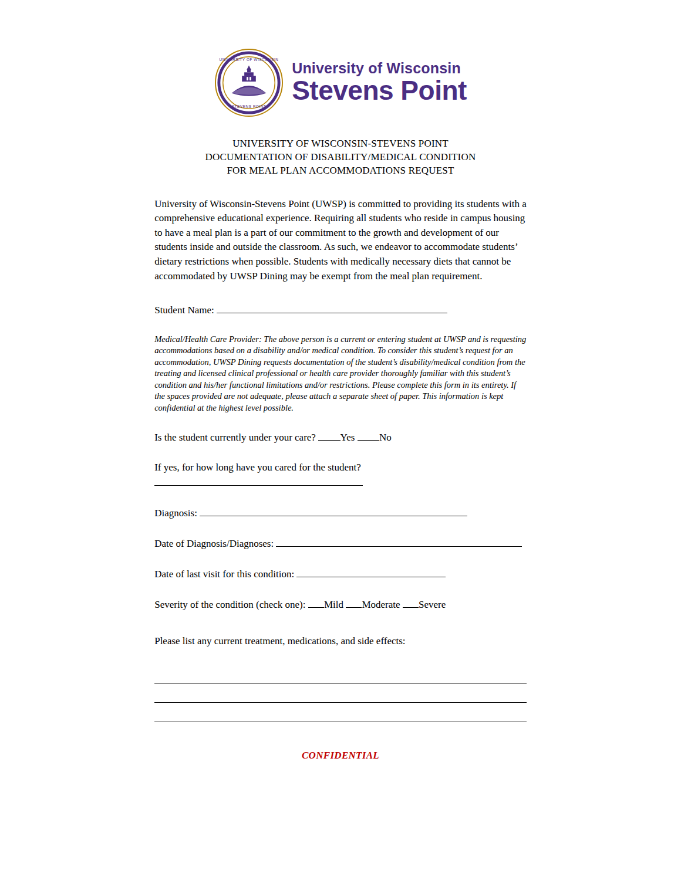UNIVERSITY OF WISCONSIN STEVENS POINT
University of Wisconsin
Stevens Point
UNIVERSITY OF WISCONSIN-STEVENS POINT
DOCUMENTATION OF DISABILITY/MEDICAL CONDITION
FOR MEAL PLAN ACCOMMODATIONS REQUEST
University of Wisconsin-Stevens Point (UWSP) is committed to providing its students with a comprehensive educational experience. Requiring all students who reside in campus housing to have a meal plan is a part of our commitment to the growth and development of our students inside and outside the classroom. As such, we endeavor to accommodate students’ dietary restrictions when possible. Students with medically necessary diets that cannot be accommodated by UWSP Dining may be exempt from the meal plan requirement.
Student Name:
Medical/Health Care Provider: The above person is a current or entering student at UWSP and is requesting accommodations based on a disability and/or medical condition. To consider this student’s request for an accommodation, UWSP Dining requests documentation of the student’s disability/medical condition from the treating and licensed clinical professional or health care provider thoroughly familiar with this student’s condition and his/her functional limitations and/or restrictions. Please complete this form in its entirety. If the spaces provided are not adequate, please attach a separate sheet of paper. This information is kept confidential at the highest level possible.
Is the student currently under your care? Yes No
If yes, for how long have you cared for the student?
Diagnosis:
Date of Diagnosis/Diagnoses:
Date of last visit for this condition:
Severity of the condition (check one): Mild Moderate Severe
Please list any current treatment, medications, and side effects:
CONFIDENTIAL